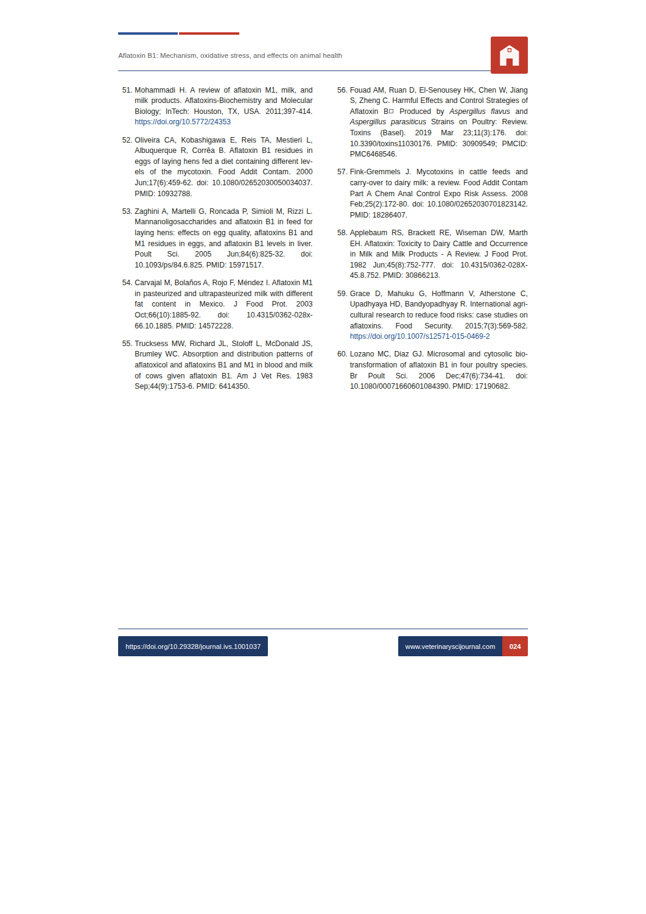Aflatoxin B1: Mechanism, oxidative stress, and effects on animal health
51 Mohammadi H. A review of aflatoxin M1, milk, and milk products. Aflatoxins-Biochemistry and Molecular Biology; InTech: Houston, TX, USA. 2011;397-414. https://doi.org/10.5772/24353
52 Oliveira CA, Kobashigawa E, Reis TA, Mestieri L, Albuquerque R, Corrêa B. Aflatoxin B1 residues in eggs of laying hens fed a diet containing different levels of the mycotoxin. Food Addit Contam. 2000 Jun;17(6):459-62. doi: 10.1080/02652030050034037. PMID: 10932788.
53 Zaghini A, Martelli G, Roncada P, Simioli M, Rizzi L. Mannanoligosaccharides and aflatoxin B1 in feed for laying hens: effects on egg quality, aflatoxins B1 and M1 residues in eggs, and aflatoxin B1 levels in liver. Poult Sci. 2005 Jun;84(6):825-32. doi: 10.1093/ps/84.6.825. PMID: 15971517.
54 Carvajal M, Bolaños A, Rojo F, Méndez I. Aflatoxin M1 in pasteurized and ultrapasteurized milk with different fat content in Mexico. J Food Prot. 2003 Oct;66(10):1885-92. doi: 10.4315/0362-028x-66.10.1885. PMID: 14572228.
55 Trucksess MW, Richard JL, Stoloff L, McDonald JS, Brumley WC. Absorption and distribution patterns of aflatoxicol and aflatoxins B1 and M1 in blood and milk of cows given aflatoxin B1. Am J Vet Res. 1983 Sep;44(9):1753-6. PMID: 6414350.
56 Fouad AM, Ruan D, El-Senousey HK, Chen W, Jiang S, Zheng C. Harmful Effects and Control Strategies of Aflatoxin B Produced by Aspergillus flavus and Aspergillus parasiticus Strains on Poultry: Review. Toxins (Basel). 2019 Mar 23;11(3):176. doi: 10.3390/toxins11030176. PMID: 30909549; PMCID: PMC6468546.
57 Fink-Gremmels J. Mycotoxins in cattle feeds and carry-over to dairy milk: a review. Food Addit Contam Part A Chem Anal Control Expo Risk Assess. 2008 Feb;25(2):172-80. doi: 10.1080/02652030701823142. PMID: 18286407.
58 Applebaum RS, Brackett RE, Wiseman DW, Marth EH. Aflatoxin: Toxicity to Dairy Cattle and Occurrence in Milk and Milk Products - A Review. J Food Prot. 1982 Jun;45(8):752-777. doi: 10.4315/0362-028X-45.8.752. PMID: 30866213.
59 Grace D, Mahuku G, Hoffmann V, Atherstone C, Upadhyaya HD, Bandyopadhyay R. International agricultural research to reduce food risks: case studies on aflatoxins. Food Security. 2015;7(3):569-582. https://doi.org/10.1007/s12571-015-0469-2
60 Lozano MC, Diaz GJ. Microsomal and cytosolic biotransformation of aflatoxin B1 in four poultry species. Br Poult Sci. 2006 Dec;47(6):734-41. doi: 10.1080/00071660601084390. PMID: 17190682.
https://doi.org/10.29328/journal.ivs.1001037
www.veterinaryscijournal.com
024